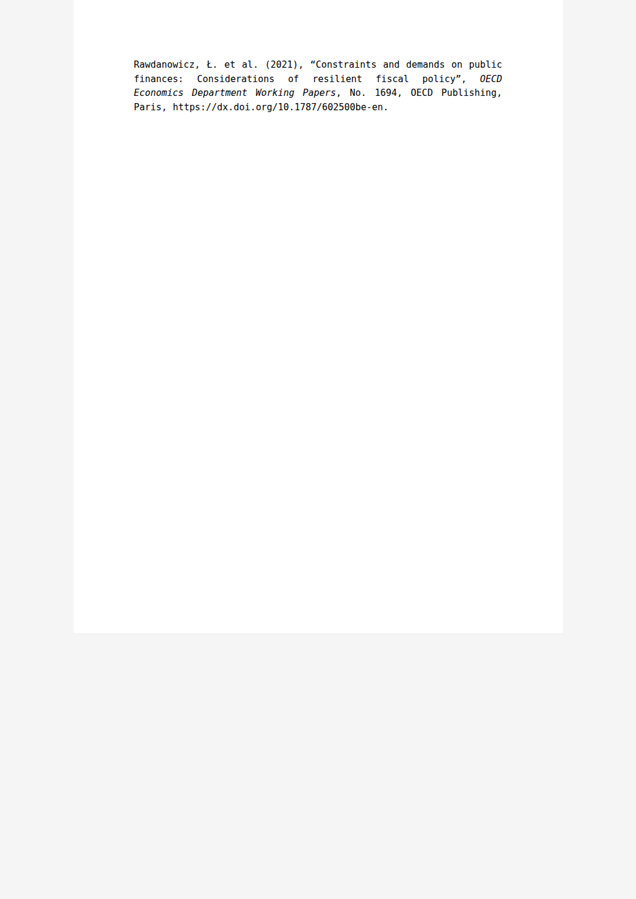Rawdanowicz, Ł. et al. (2021), “Constraints and demands on public finances: Considerations of resilient fiscal policy”, OECD Economics Department Working Papers, No. 1694, OECD Publishing, Paris, https://dx.doi.org/10.1787/602500be-en.